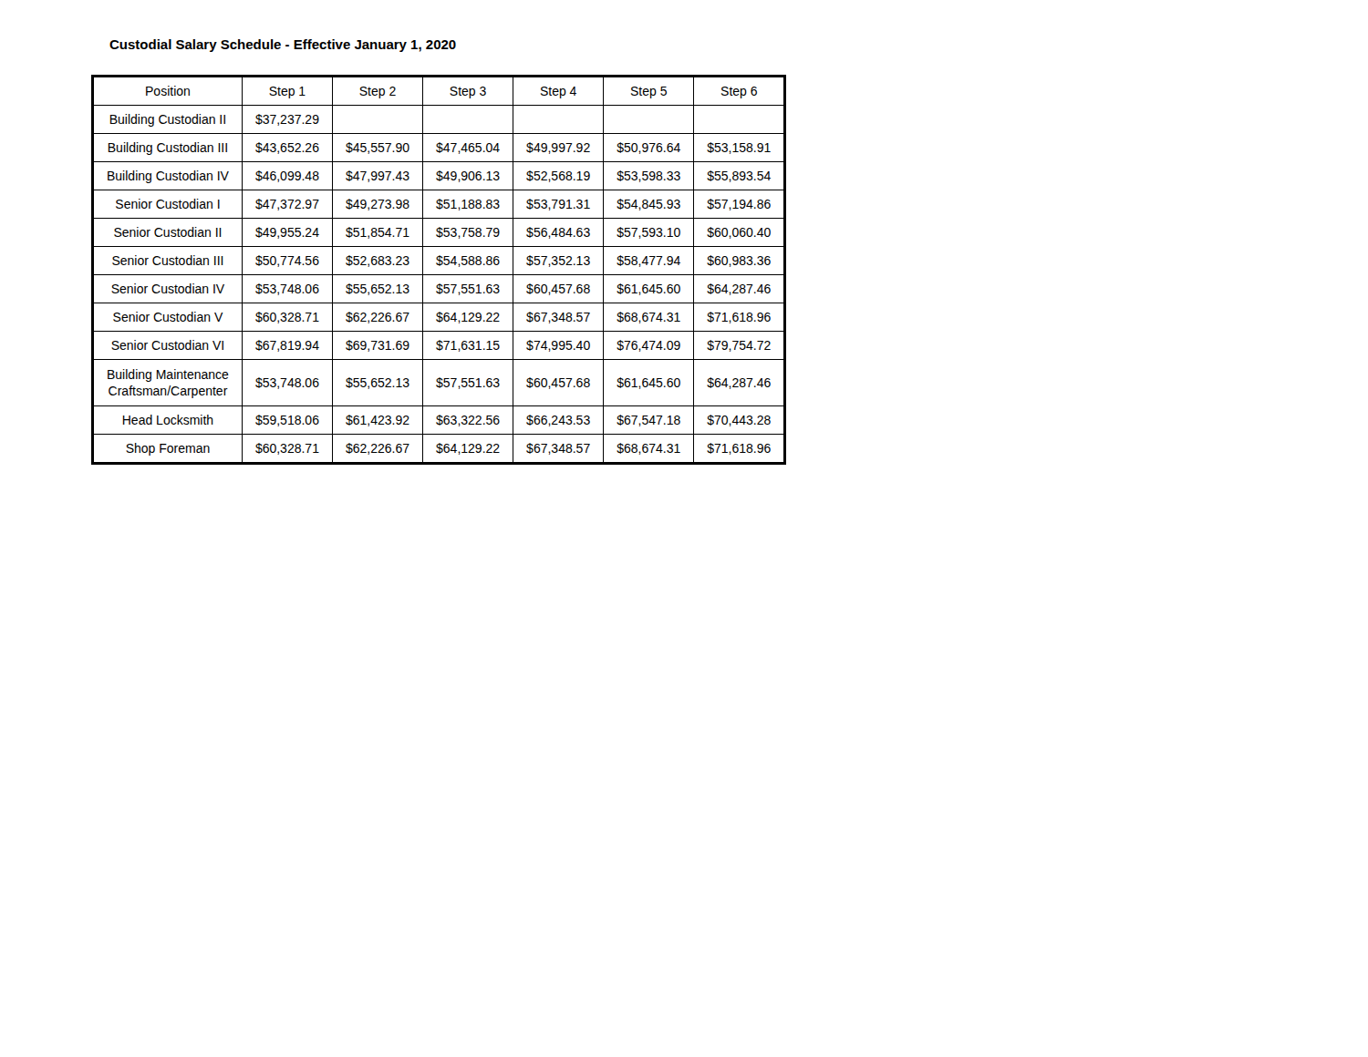Custodial Salary Schedule - Effective January 1, 2020
| Position | Step 1 | Step 2 | Step 3 | Step 4 | Step 5 | Step 6 |
| --- | --- | --- | --- | --- | --- | --- |
| Building Custodian II | $37,237.29 | | | | | |
| Building Custodian III | $43,652.26 | $45,557.90 | $47,465.04 | $49,997.92 | $50,976.64 | $53,158.91 |
| Building Custodian IV | $46,099.48 | $47,997.43 | $49,906.13 | $52,568.19 | $53,598.33 | $55,893.54 |
| Senior Custodian I | $47,372.97 | $49,273.98 | $51,188.83 | $53,791.31 | $54,845.93 | $57,194.86 |
| Senior Custodian II | $49,955.24 | $51,854.71 | $53,758.79 | $56,484.63 | $57,593.10 | $60,060.40 |
| Senior Custodian III | $50,774.56 | $52,683.23 | $54,588.86 | $57,352.13 | $58,477.94 | $60,983.36 |
| Senior Custodian IV | $53,748.06 | $55,652.13 | $57,551.63 | $60,457.68 | $61,645.60 | $64,287.46 |
| Senior Custodian V | $60,328.71 | $62,226.67 | $64,129.22 | $67,348.57 | $68,674.31 | $71,618.96 |
| Senior Custodian VI | $67,819.94 | $69,731.69 | $71,631.15 | $74,995.40 | $76,474.09 | $79,754.72 |
| Building Maintenance Craftsman/Carpenter | $53,748.06 | $55,652.13 | $57,551.63 | $60,457.68 | $61,645.60 | $64,287.46 |
| Head Locksmith | $59,518.06 | $61,423.92 | $63,322.56 | $66,243.53 | $67,547.18 | $70,443.28 |
| Shop Foreman | $60,328.71 | $62,226.67 | $64,129.22 | $67,348.57 | $68,674.31 | $71,618.96 |